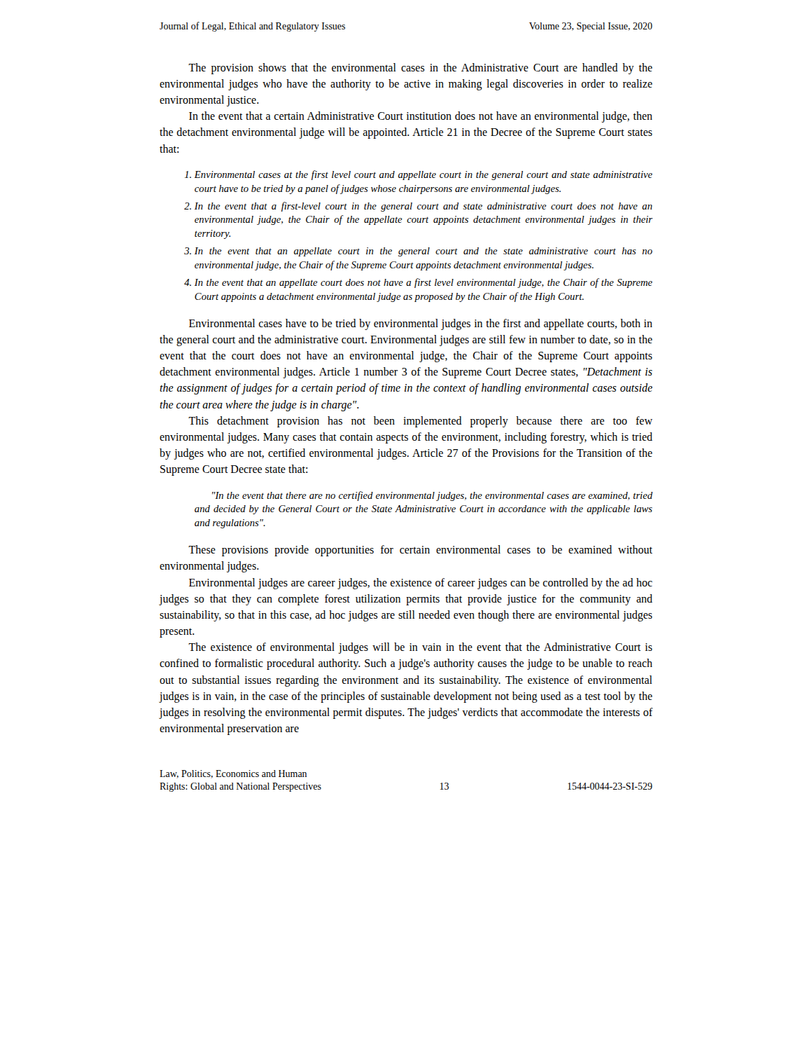Journal of Legal, Ethical and Regulatory Issues
Volume 23, Special Issue, 2020
The provision shows that the environmental cases in the Administrative Court are handled by the environmental judges who have the authority to be active in making legal discoveries in order to realize environmental justice.
In the event that a certain Administrative Court institution does not have an environmental judge, then the detachment environmental judge will be appointed. Article 21 in the Decree of the Supreme Court states that:
Environmental cases at the first level court and appellate court in the general court and state administrative court have to be tried by a panel of judges whose chairpersons are environmental judges.
In the event that a first-level court in the general court and state administrative court does not have an environmental judge, the Chair of the appellate court appoints detachment environmental judges in their territory.
In the event that an appellate court in the general court and the state administrative court has no environmental judge, the Chair of the Supreme Court appoints detachment environmental judges.
In the event that an appellate court does not have a first level environmental judge, the Chair of the Supreme Court appoints a detachment environmental judge as proposed by the Chair of the High Court.
Environmental cases have to be tried by environmental judges in the first and appellate courts, both in the general court and the administrative court. Environmental judges are still few in number to date, so in the event that the court does not have an environmental judge, the Chair of the Supreme Court appoints detachment environmental judges. Article 1 number 3 of the Supreme Court Decree states, "Detachment is the assignment of judges for a certain period of time in the context of handling environmental cases outside the court area where the judge is in charge".
This detachment provision has not been implemented properly because there are too few environmental judges. Many cases that contain aspects of the environment, including forestry, which is tried by judges who are not, certified environmental judges. Article 27 of the Provisions for the Transition of the Supreme Court Decree state that:
"In the event that there are no certified environmental judges, the environmental cases are examined, tried and decided by the General Court or the State Administrative Court in accordance with the applicable laws and regulations".
These provisions provide opportunities for certain environmental cases to be examined without environmental judges.
Environmental judges are career judges, the existence of career judges can be controlled by the ad hoc judges so that they can complete forest utilization permits that provide justice for the community and sustainability, so that in this case, ad hoc judges are still needed even though there are environmental judges present.
The existence of environmental judges will be in vain in the event that the Administrative Court is confined to formalistic procedural authority. Such a judge's authority causes the judge to be unable to reach out to substantial issues regarding the environment and its sustainability. The existence of environmental judges is in vain, in the case of the principles of sustainable development not being used as a test tool by the judges in resolving the environmental permit disputes. The judges' verdicts that accommodate the interests of environmental preservation are
Law, Politics, Economics and Human
Rights: Global and National Perspectives
13
1544-0044-23-SI-529